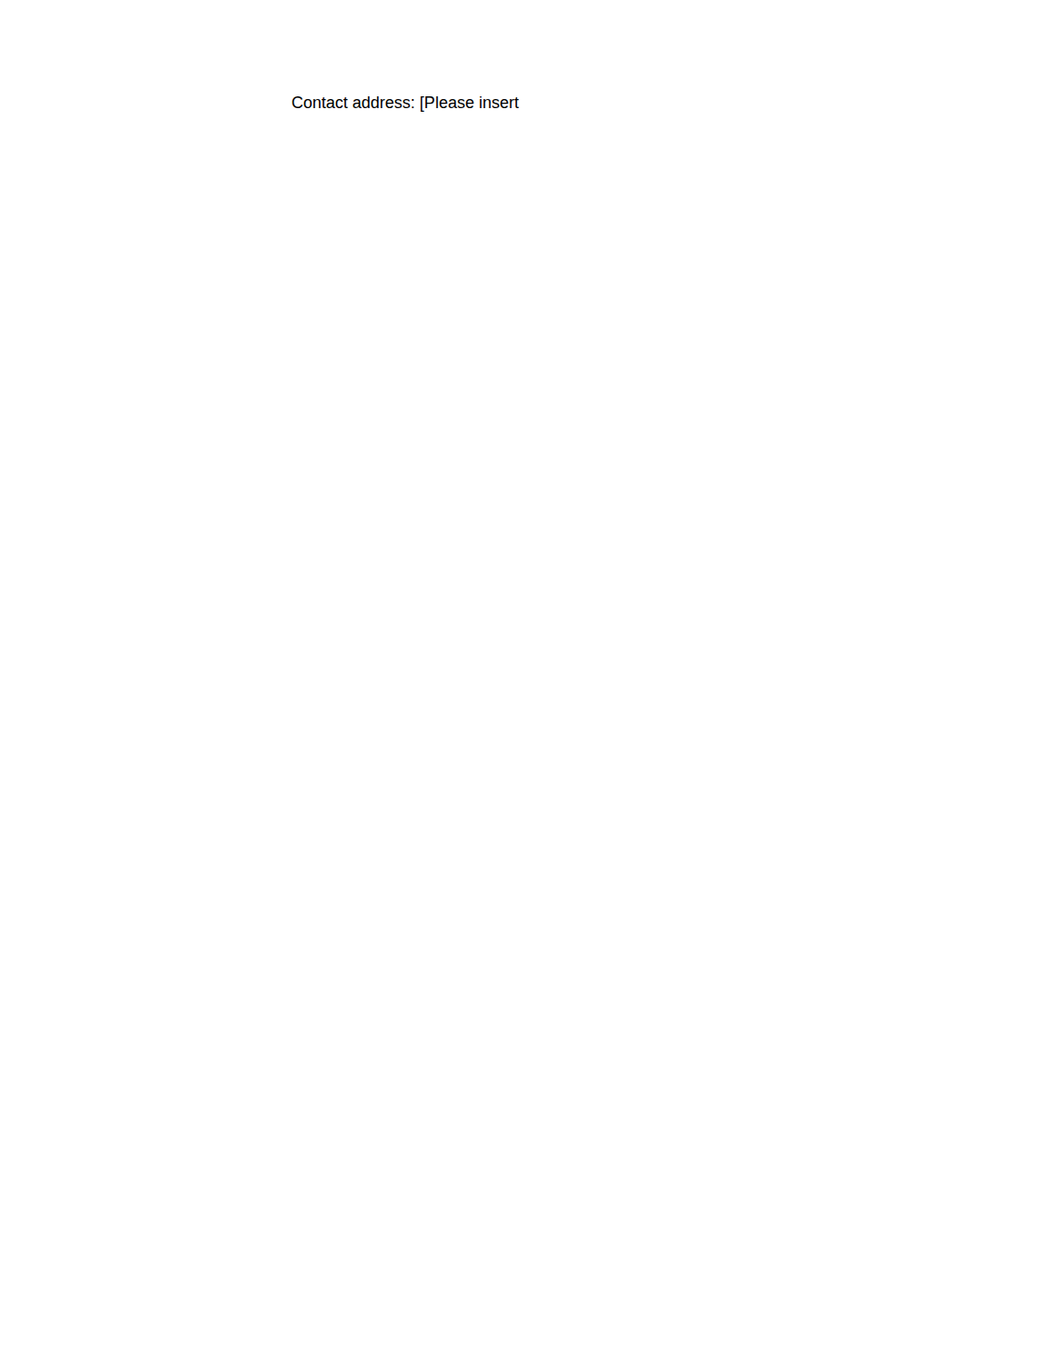Contact address: [Please insert